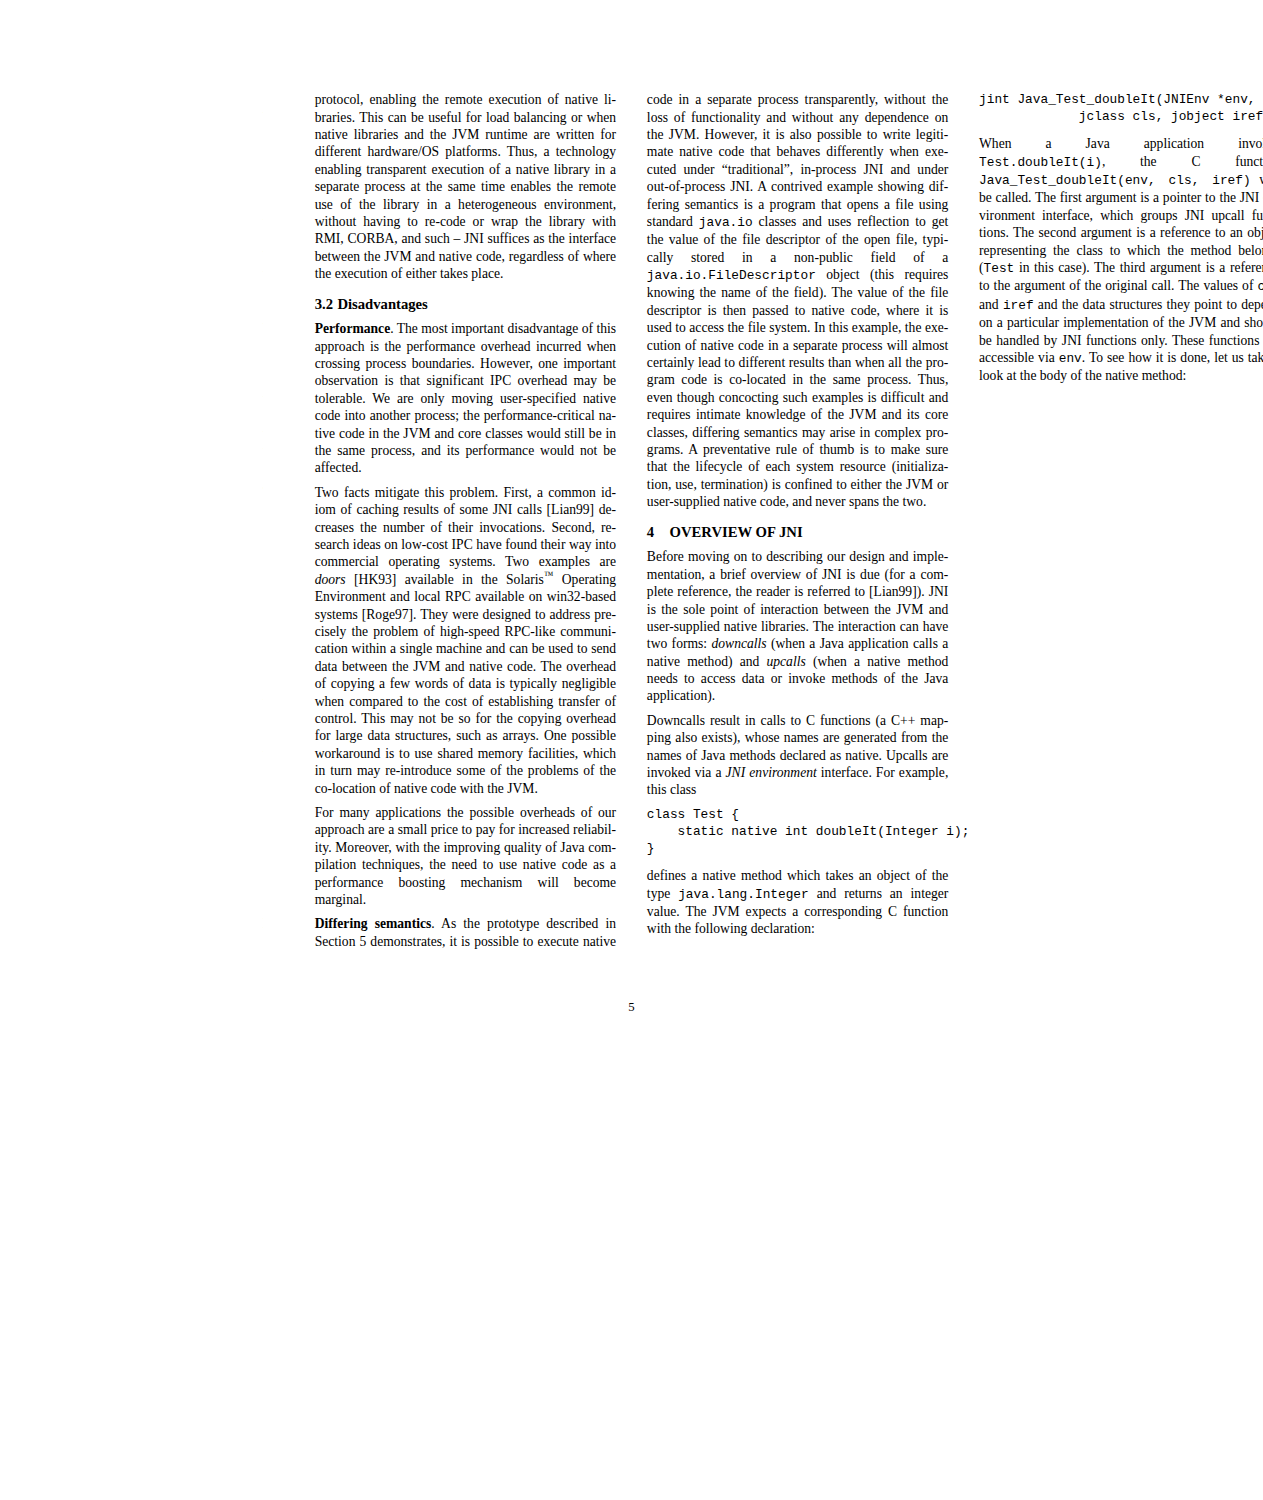protocol, enabling the remote execution of native libraries. This can be useful for load balancing or when native libraries and the JVM runtime are written for different hardware/OS platforms. Thus, a technology enabling transparent execution of a native library in a separate process at the same time enables the remote use of the library in a heterogeneous environment, without having to re-code or wrap the library with RMI, CORBA, and such – JNI suffices as the interface between the JVM and native code, regardless of where the execution of either takes place.
3.2 Disadvantages
Performance. The most important disadvantage of this approach is the performance overhead incurred when crossing process boundaries. However, one important observation is that significant IPC overhead may be tolerable. We are only moving user-specified native code into another process; the performance-critical native code in the JVM and core classes would still be in the same process, and its performance would not be affected.
Two facts mitigate this problem. First, a common idiom of caching results of some JNI calls [Lian99] decreases the number of their invocations. Second, research ideas on low-cost IPC have found their way into commercial operating systems. Two examples are doors [HK93] available in the Solaris™ Operating Environment and local RPC available on win32-based systems [Roge97]. They were designed to address precisely the problem of high-speed RPC-like communication within a single machine and can be used to send data between the JVM and native code. The overhead of copying a few words of data is typically negligible when compared to the cost of establishing transfer of control. This may not be so for the copying overhead for large data structures, such as arrays. One possible workaround is to use shared memory facilities, which in turn may re-introduce some of the problems of the co-location of native code with the JVM.
For many applications the possible overheads of our approach are a small price to pay for increased reliability. Moreover, with the improving quality of Java compilation techniques, the need to use native code as a performance boosting mechanism will become marginal.
Differing semantics. As the prototype described in Section 5 demonstrates, it is possible to execute native code in a separate process transparently, without the loss of functionality and without any dependence on the JVM. However, it is also possible to write legitimate native code that behaves differently when executed under “traditional”, in-process JNI and under out-of-process JNI. A contrived example showing differing semantics is a program that opens a file using standard java.io classes and uses reflection to get the value of the file descriptor of the open file, typically stored in a non-public field of a java.io.FileDescriptor object (this requires knowing the name of the field). The value of the file descriptor is then passed to native code, where it is used to access the file system. In this example, the execution of native code in a separate process will almost certainly lead to different results than when all the program code is co-located in the same process. Thus, even though concocting such examples is difficult and requires intimate knowledge of the JVM and its core classes, differing semantics may arise in complex programs. A preventative rule of thumb is to make sure that the lifecycle of each system resource (initialization, use, termination) is confined to either the JVM or user-supplied native code, and never spans the two.
4 OVERVIEW OF JNI
Before moving on to describing our design and implementation, a brief overview of JNI is due (for a complete reference, the reader is referred to [Lian99]). JNI is the sole point of interaction between the JVM and user-supplied native libraries. The interaction can have two forms: downcalls (when a Java application calls a native method) and upcalls (when a native method needs to access data or invoke methods of the Java application).
Downcalls result in calls to C functions (a C++ mapping also exists), whose names are generated from the names of Java methods declared as native. Upcalls are invoked via a JNI environment interface. For example, this class
class Test {
    static native int doubleIt(Integer i);
}
defines a native method which takes an object of the type java.lang.Integer and returns an integer value. The JVM expects a corresponding C function with the following declaration:
jint Java_Test_doubleIt(JNIEnv *env,
             jclass cls, jobject iref);
When a Java application invokes Test.doubleIt(i), the C function Java_Test_doubleIt(env, cls, iref) will be called. The first argument is a pointer to the JNI environment interface, which groups JNI upcall functions. The second argument is a reference to an object representing the class to which the method belongs (Test in this case). The third argument is a reference to the argument of the original call. The values of cls and iref and the data structures they point to depend on a particular implementation of the JVM and should be handled by JNI functions only. These functions are accessible via env. To see how it is done, let us take a look at the body of the native method:
5